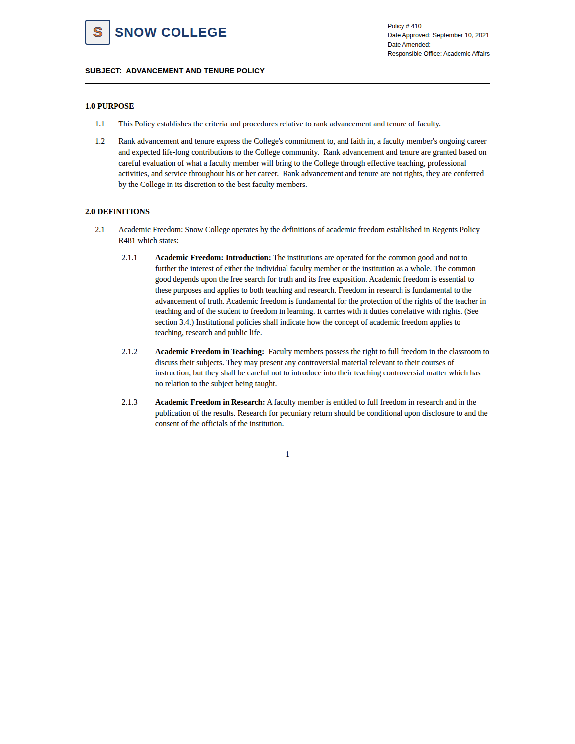SNOW COLLEGE
Policy # 410
Date Approved: September 10, 2021
Date Amended:
Responsible Office: Academic Affairs
SUBJECT: ADVANCEMENT AND TENURE POLICY
1.0 PURPOSE
1.1
This Policy establishes the criteria and procedures relative to rank advancement and tenure of faculty.
1.2
Rank advancement and tenure express the College's commitment to, and faith in, a faculty member's ongoing career and expected life-long contributions to the College community. Rank advancement and tenure are granted based on careful evaluation of what a faculty member will bring to the College through effective teaching, professional activities, and service throughout his or her career. Rank advancement and tenure are not rights, they are conferred by the College in its discretion to the best faculty members.
2.0 DEFINITIONS
2.1
Academic Freedom: Snow College operates by the definitions of academic freedom established in Regents Policy R481 which states:
2.1.1
Academic Freedom: Introduction: The institutions are operated for the common good and not to further the interest of either the individual faculty member or the institution as a whole. The common good depends upon the free search for truth and its free exposition. Academic freedom is essential to these purposes and applies to both teaching and research. Freedom in research is fundamental to the advancement of truth. Academic freedom is fundamental for the protection of the rights of the teacher in teaching and of the student to freedom in learning. It carries with it duties correlative with rights. (See section 3.4.) Institutional policies shall indicate how the concept of academic freedom applies to teaching, research and public life.
2.1.2
Academic Freedom in Teaching: Faculty members possess the right to full freedom in the classroom to discuss their subjects. They may present any controversial material relevant to their courses of instruction, but they shall be careful not to introduce into their teaching controversial matter which has no relation to the subject being taught.
2.1.3
Academic Freedom in Research: A faculty member is entitled to full freedom in research and in the publication of the results. Research for pecuniary return should be conditional upon disclosure to and the consent of the officials of the institution.
1